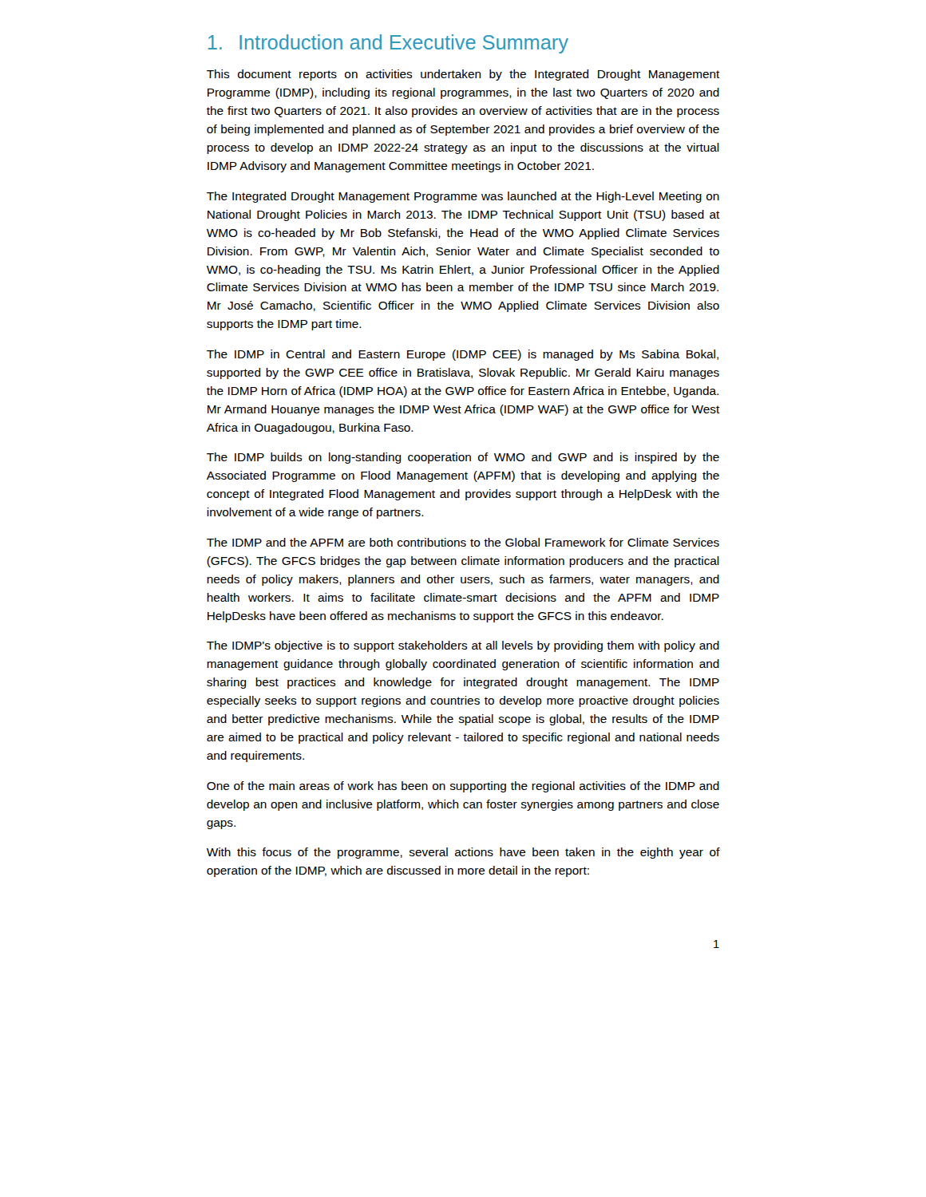1. Introduction and Executive Summary
This document reports on activities undertaken by the Integrated Drought Management Programme (IDMP), including its regional programmes, in the last two Quarters of 2020 and the first two Quarters of 2021. It also provides an overview of activities that are in the process of being implemented and planned as of September 2021 and provides a brief overview of the process to develop an IDMP 2022-24 strategy as an input to the discussions at the virtual IDMP Advisory and Management Committee meetings in October 2021.
The Integrated Drought Management Programme was launched at the High-Level Meeting on National Drought Policies in March 2013. The IDMP Technical Support Unit (TSU) based at WMO is co-headed by Mr Bob Stefanski, the Head of the WMO Applied Climate Services Division. From GWP, Mr Valentin Aich, Senior Water and Climate Specialist seconded to WMO, is co-heading the TSU. Ms Katrin Ehlert, a Junior Professional Officer in the Applied Climate Services Division at WMO has been a member of the IDMP TSU since March 2019. Mr José Camacho, Scientific Officer in the WMO Applied Climate Services Division also supports the IDMP part time.
The IDMP in Central and Eastern Europe (IDMP CEE) is managed by Ms Sabina Bokal, supported by the GWP CEE office in Bratislava, Slovak Republic. Mr Gerald Kairu manages the IDMP Horn of Africa (IDMP HOA) at the GWP office for Eastern Africa in Entebbe, Uganda. Mr Armand Houanye manages the IDMP West Africa (IDMP WAF) at the GWP office for West Africa in Ouagadougou, Burkina Faso.
The IDMP builds on long-standing cooperation of WMO and GWP and is inspired by the Associated Programme on Flood Management (APFM) that is developing and applying the concept of Integrated Flood Management and provides support through a HelpDesk with the involvement of a wide range of partners.
The IDMP and the APFM are both contributions to the Global Framework for Climate Services (GFCS). The GFCS bridges the gap between climate information producers and the practical needs of policy makers, planners and other users, such as farmers, water managers, and health workers. It aims to facilitate climate-smart decisions and the APFM and IDMP HelpDesks have been offered as mechanisms to support the GFCS in this endeavor.
The IDMP's objective is to support stakeholders at all levels by providing them with policy and management guidance through globally coordinated generation of scientific information and sharing best practices and knowledge for integrated drought management. The IDMP especially seeks to support regions and countries to develop more proactive drought policies and better predictive mechanisms. While the spatial scope is global, the results of the IDMP are aimed to be practical and policy relevant - tailored to specific regional and national needs and requirements.
One of the main areas of work has been on supporting the regional activities of the IDMP and develop an open and inclusive platform, which can foster synergies among partners and close gaps.
With this focus of the programme, several actions have been taken in the eighth year of operation of the IDMP, which are discussed in more detail in the report:
1